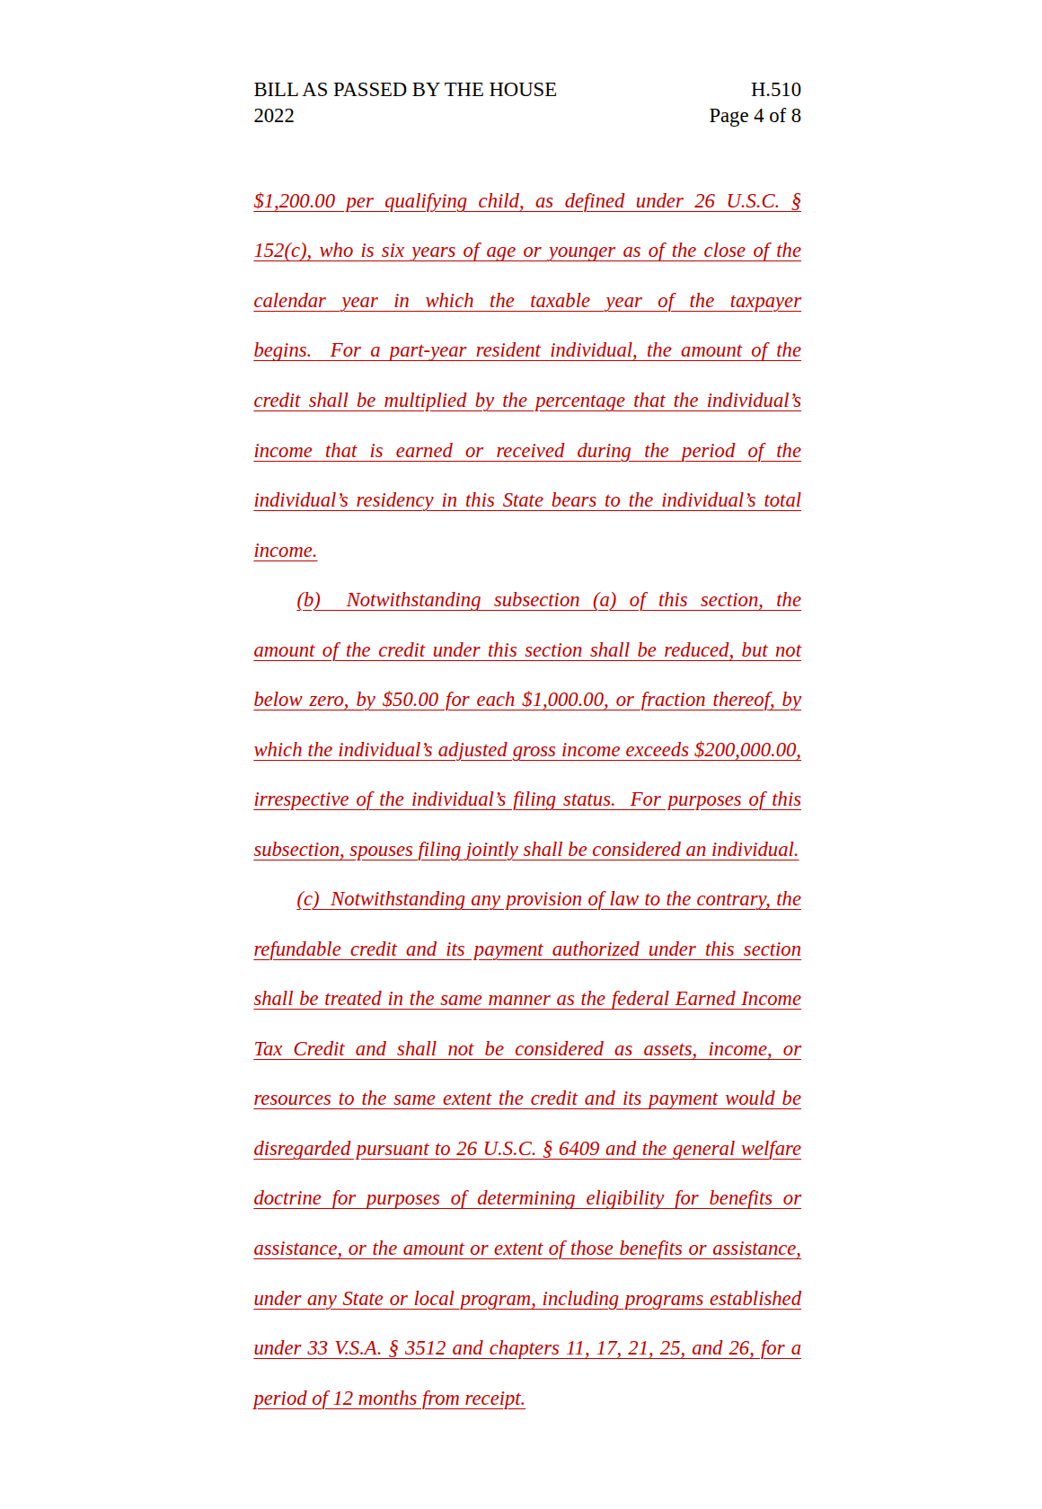BILL AS PASSED BY THE HOUSE H.510
2022 Page 4 of 8
$1,200.00 per qualifying child, as defined under 26 U.S.C. § 152(c), who is six years of age or younger as of the close of the calendar year in which the taxable year of the taxpayer begins. For a part-year resident individual, the amount of the credit shall be multiplied by the percentage that the individual’s income that is earned or received during the period of the individual’s residency in this State bears to the individual’s total income.
(b) Notwithstanding subsection (a) of this section, the amount of the credit under this section shall be reduced, but not below zero, by $50.00 for each $1,000.00, or fraction thereof, by which the individual’s adjusted gross income exceeds $200,000.00, irrespective of the individual’s filing status. For purposes of this subsection, spouses filing jointly shall be considered an individual.
(c) Notwithstanding any provision of law to the contrary, the refundable credit and its payment authorized under this section shall be treated in the same manner as the federal Earned Income Tax Credit and shall not be considered as assets, income, or resources to the same extent the credit and its payment would be disregarded pursuant to 26 U.S.C. § 6409 and the general welfare doctrine for purposes of determining eligibility for benefits or assistance, or the amount or extent of those benefits or assistance, under any State or local program, including programs established under 33 V.S.A. § 3512 and chapters 11, 17, 21, 25, and 26, for a period of 12 months from receipt.